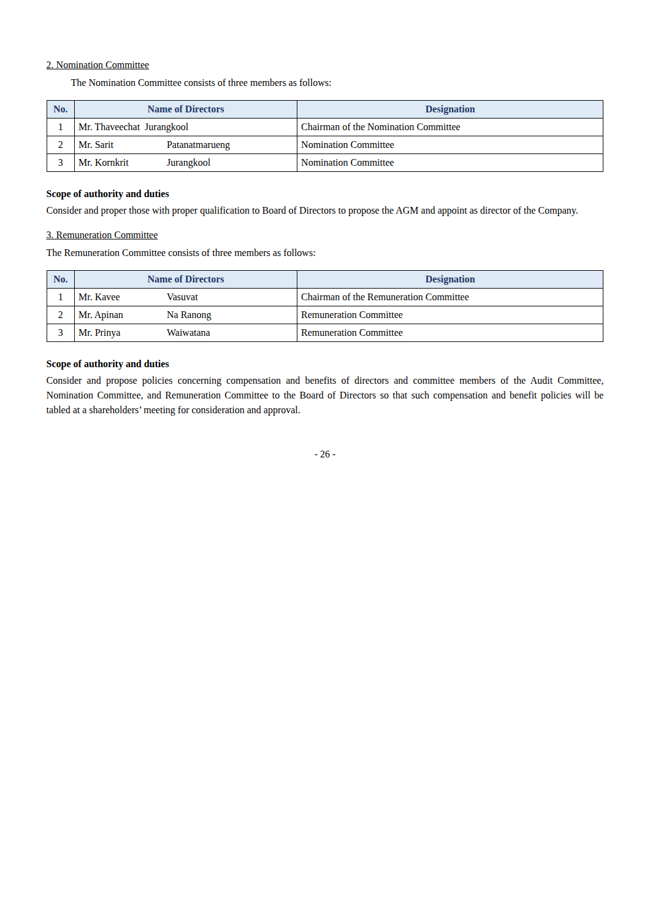2. Nomination Committee
The Nomination Committee consists of three members as follows:
| No. | Name of Directors | Designation |
| --- | --- | --- |
| 1 | Mr. Thaveechat Jurangkool | Chairman of the Nomination Committee |
| 2 | Mr. Sarit Patanatmarueng | Nomination Committee |
| 3 | Mr. Kornkrit Jurangkool | Nomination Committee |
Scope of authority and duties
Consider and proper those with proper qualification to Board of Directors to propose the AGM and appoint as director of the Company.
3. Remuneration Committee
The Remuneration Committee consists of three members as follows:
| No. | Name of Directors | Designation |
| --- | --- | --- |
| 1 | Mr. Kavee Vasuvat | Chairman of the Remuneration Committee |
| 2 | Mr. Apinan Na Ranong | Remuneration Committee |
| 3 | Mr. Prinya Waiwatana | Remuneration Committee |
Scope of authority and duties
Consider and propose policies concerning compensation and benefits of directors and committee members of the Audit Committee, Nomination Committee, and Remuneration Committee to the Board of Directors so that such compensation and benefit policies will be tabled at a shareholders’ meeting for consideration and approval.
- 26 -